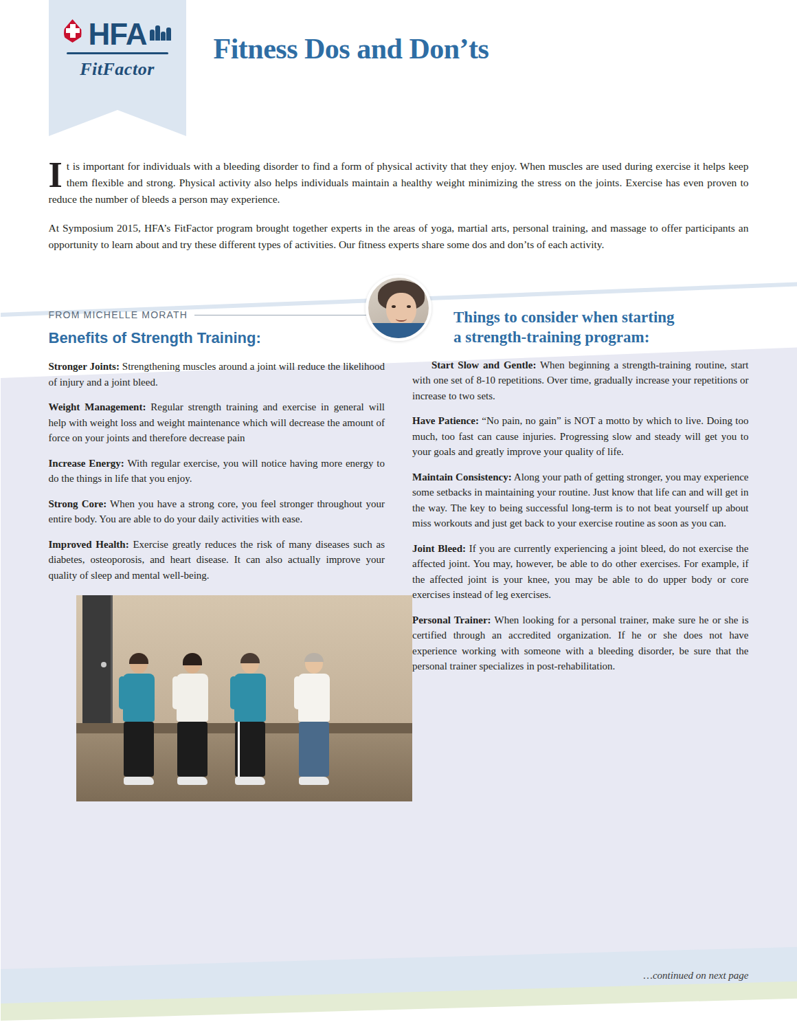HFA
FitFactor
Fitness Dos and Don’ts
It is important for individuals with a bleeding disorder to find a form of physical activity that they enjoy. When muscles are used during exercise it helps keep them flexible and strong. Physical activity also helps individuals maintain a healthy weight minimizing the stress on the joints. Exercise has even proven to reduce the number of bleeds a person may experience.
At Symposium 2015, HFA’s FitFactor program brought together experts in the areas of yoga, martial arts, personal training, and massage to offer participants an opportunity to learn about and try these different types of activities. Our fitness experts share some dos and don’ts of each activity.
From Michelle Morath
Benefits of Strength Training:
Stronger Joints: Strengthening muscles around a joint will reduce the likelihood of injury and a joint bleed.
Weight Management: Regular strength training and exercise in general will help with weight loss and weight maintenance which will decrease the amount of force on your joints and therefore decrease pain
Increase Energy: With regular exercise, you will notice having more energy to do the things in life that you enjoy.
Strong Core: When you have a strong core, you feel stronger throughout your entire body. You are able to do your daily activities with ease.
Improved Health: Exercise greatly reduces the risk of many diseases such as diabetes, osteoporosis, and heart disease. It can also actually improve your quality of sleep and mental well-being.
Things to consider when starting
a strength-training program:
Start Slow and Gentle: When beginning a strength-training routine, start with one set of 8-10 repetitions. Over time, gradually increase your repetitions or increase to two sets.
Have Patience: “No pain, no gain” is NOT a motto by which to live. Doing too much, too fast can cause injuries. Progressing slow and steady will get you to your goals and greatly improve your quality of life.
Maintain Consistency: Along your path of getting stronger, you may experience some setbacks in maintaining your routine. Just know that life can and will get in the way. The key to being successful long-term is to not beat yourself up about miss workouts and just get back to your exercise routine as soon as you can.
Joint Bleed: If you are currently experiencing a joint bleed, do not exercise the affected joint. You may, however, be able to do other exercises. For example, if the affected joint is your knee, you may be able to do upper body or core exercises instead of leg exercises.
Personal Trainer: When looking for a personal trainer, make sure he or she is certified through an accredited organization. If he or she does not have experience working with someone with a bleeding disorder, be sure that the personal trainer specializes in post-rehabilitation.
…continued on next page